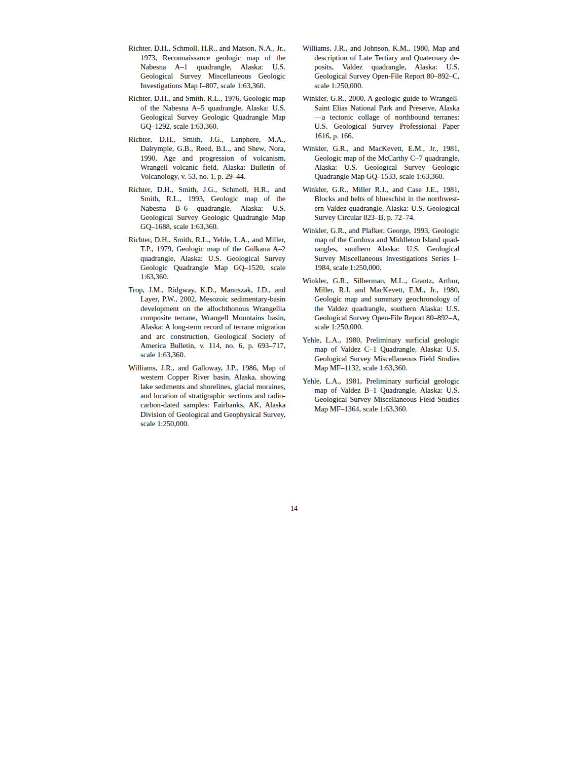Richter, D.H., Schmoll, H.R., and Matson, N.A., Jr., 1973, Reconnaissance geologic map of the Nabesna A–1 quadrangle, Alaska: U.S. Geological Survey Miscellaneous Geologic Investigations Map I–807, scale 1:63,360.
Richter, D.H., and Smith, R.L., 1976, Geologic map of the Nabesna A–5 quadrangle, Alaska: U.S. Geological Survey Geologic Quadrangle Map GQ–1292, scale 1:63,360.
Richter, D.H., Smith, J.G., Lanphere, M.A., Dalrymple, G.B., Reed, B.L., and Shew, Nora, 1990, Age and progression of volcanism, Wrangell volcanic field, Alaska: Bulletin of Volcanology, v. 53, no. 1, p. 29–44.
Richter, D.H., Smith, J.G., Schmoll, H.R., and Smith, R.L., 1993, Geologic map of the Nabesna B–6 quadrangle, Alaska: U.S. Geological Survey Geologic Quadrangle Map GQ–1688, scale 1:63,360.
Richter, D.H., Smith, R.L., Yehle, L.A., and Miller, T.P., 1979, Geologic map of the Gulkana A–2 quadrangle, Alaska: U.S. Geological Survey Geologic Quadrangle Map GQ–1520, scale 1:63,360.
Trop, J.M., Ridgway, K.D., Manuszak, J.D., and Layer, P.W., 2002, Mesozoic sedimentary-basin development on the allochthonous Wrangellia composite terrane, Wrangell Mountains basin, Alaska: A long-term record of terrane migration and arc construction, Geological Society of America Bulletin, v. 114, no. 6, p. 693–717, scale 1:63,360.
Williams, J.R., and Galloway, J.P., 1986, Map of western Copper River basin, Alaska, showing lake sediments and shorelines, glacial moraines, and location of stratigraphic sections and radiocarbon-dated samples: Fairbanks, AK, Alaska Division of Geological and Geophysical Survey, scale 1:250,000.
Williams, J.R., and Johnson, K.M., 1980, Map and description of Late Tertiary and Quaternary deposits, Valdez quadrangle, Alaska: U.S. Geological Survey Open-File Report 80–892–C, scale 1:250,000.
Winkler, G.R., 2000, A geologic guide to Wrangell-Saint Elias National Park and Preserve, Alaska—a tectonic collage of northbound terranes: U.S. Geological Survey Professional Paper 1616, p. 166.
Winkler, G.R., and MacKevett, E.M., Jr., 1981, Geologic map of the McCarthy C–7 quadrangle, Alaska: U.S. Geological Survey Geologic Quadrangle Map GQ–1533, scale 1:63,360.
Winkler, G.R., Miller R.J., and Case J.E., 1981, Blocks and belts of blueschist in the northwestern Valdez quadrangle, Alaska: U.S. Geological Survey Circular 823–B, p. 72–74.
Winkler, G.R., and Plafker, George, 1993, Geologic map of the Cordova and Middleton Island quadrangles, southern Alaska: U.S. Geological Survey Miscellaneous Investigations Series I–1984, scale 1:250,000.
Winkler, G.R., Silberman, M.L., Grantz, Arthur, Miller, R.J. and MacKevett, E.M., Jr., 1980, Geologic map and summary geochronology of the Valdez quadrangle, southern Alaska: U.S. Geological Survey Open-File Report 80–892–A, scale 1:250,000.
Yehle, L.A., 1980, Preliminary surficial geologic map of Valdez C–1 Quadrangle, Alaska: U.S. Geological Survey Miscellaneous Field Studies Map MF–1132, scale 1:63,360.
Yehle, L.A., 1981, Preliminary surficial geologic map of Valdez B–1 Quadrangle, Alaska: U.S. Geological Survey Miscellaneous Field Studies Map MF–1364, scale 1:63,360.
14